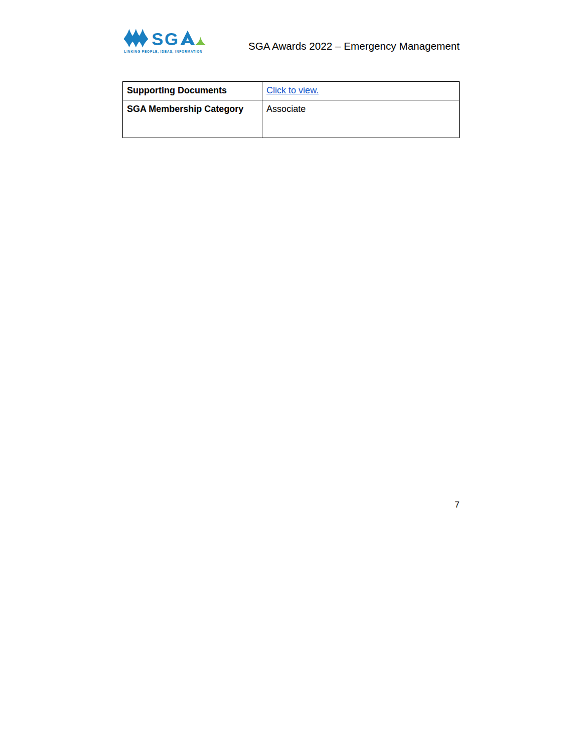S G LINKING PEOPLE, IDEAS, INFORMATION
SGA Awards 2022 – Emergency Management
| Supporting Documents | Click to view. |
| SGA Membership Category | Associate |
7